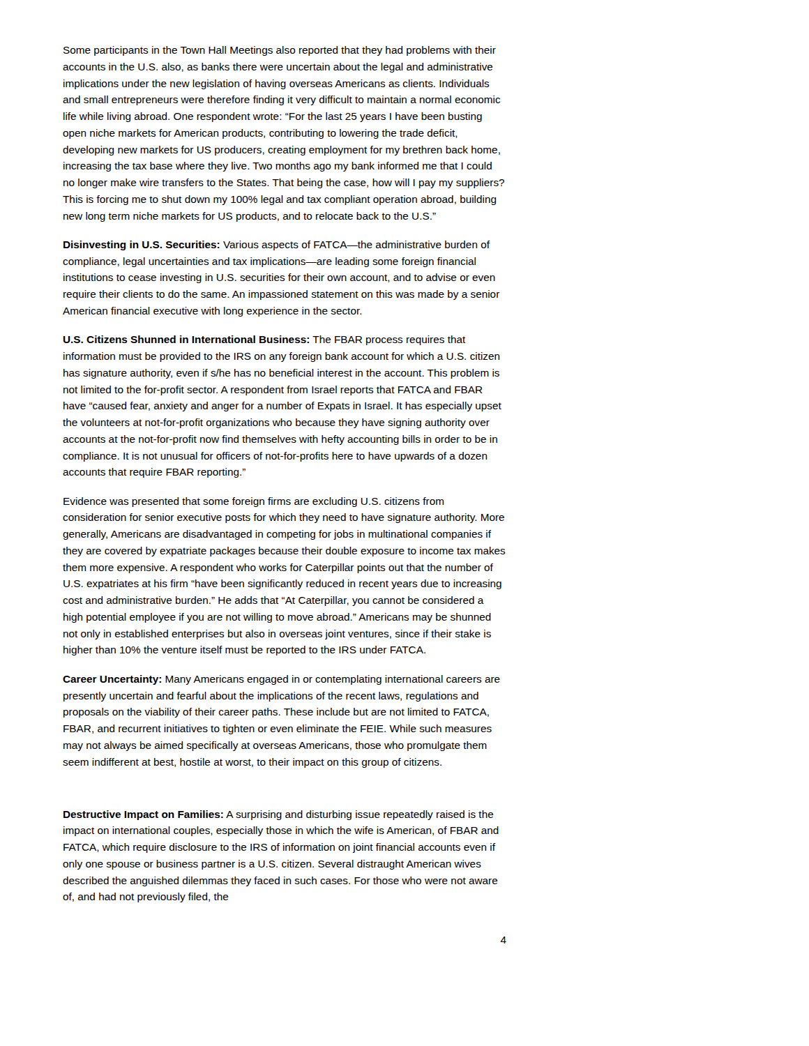Some participants in the Town Hall Meetings also reported that they had problems with their accounts in the U.S. also, as banks there were uncertain about the legal and administrative implications under the new legislation of having overseas Americans as clients. Individuals and small entrepreneurs were therefore finding it very difficult to maintain a normal economic life while living abroad. One respondent wrote: “For the last 25 years I have been busting open niche markets for American products, contributing to lowering the trade deficit, developing new markets for US producers, creating employment for my brethren back home, increasing the tax base where they live. Two months ago my bank informed me that I could no longer make wire transfers to the States. That being the case, how will I pay my suppliers? This is forcing me to shut down my 100% legal and tax compliant operation abroad, building new long term niche markets for US products, and to relocate back to the U.S.”
Disinvesting in U.S. Securities: Various aspects of FATCA—the administrative burden of compliance, legal uncertainties and tax implications—are leading some foreign financial institutions to cease investing in U.S. securities for their own account, and to advise or even require their clients to do the same. An impassioned statement on this was made by a senior American financial executive with long experience in the sector.
U.S. Citizens Shunned in International Business: The FBAR process requires that information must be provided to the IRS on any foreign bank account for which a U.S. citizen has signature authority, even if s/he has no beneficial interest in the account. This problem is not limited to the for-profit sector. A respondent from Israel reports that FATCA and FBAR have “caused fear, anxiety and anger for a number of Expats in Israel. It has especially upset the volunteers at not-for-profit organizations who because they have signing authority over accounts at the not-for-profit now find themselves with hefty accounting bills in order to be in compliance. It is not unusual for officers of not-for-profits here to have upwards of a dozen accounts that require FBAR reporting.”
Evidence was presented that some foreign firms are excluding U.S. citizens from consideration for senior executive posts for which they need to have signature authority. More generally, Americans are disadvantaged in competing for jobs in multinational companies if they are covered by expatriate packages because their double exposure to income tax makes them more expensive. A respondent who works for Caterpillar points out that the number of U.S. expatriates at his firm “have been significantly reduced in recent years due to increasing cost and administrative burden.” He adds that “At Caterpillar, you cannot be considered a high potential employee if you are not willing to move abroad.” Americans may be shunned not only in established enterprises but also in overseas joint ventures, since if their stake is higher than 10% the venture itself must be reported to the IRS under FATCA.
Career Uncertainty: Many Americans engaged in or contemplating international careers are presently uncertain and fearful about the implications of the recent laws, regulations and proposals on the viability of their career paths. These include but are not limited to FATCA, FBAR, and recurrent initiatives to tighten or even eliminate the FEIE. While such measures may not always be aimed specifically at overseas Americans, those who promulgate them seem indifferent at best, hostile at worst, to their impact on this group of citizens.
Destructive Impact on Families: A surprising and disturbing issue repeatedly raised is the impact on international couples, especially those in which the wife is American, of FBAR and FATCA, which require disclosure to the IRS of information on joint financial accounts even if only one spouse or business partner is a U.S. citizen. Several distraught American wives described the anguished dilemmas they faced in such cases. For those who were not aware of, and had not previously filed, the
4